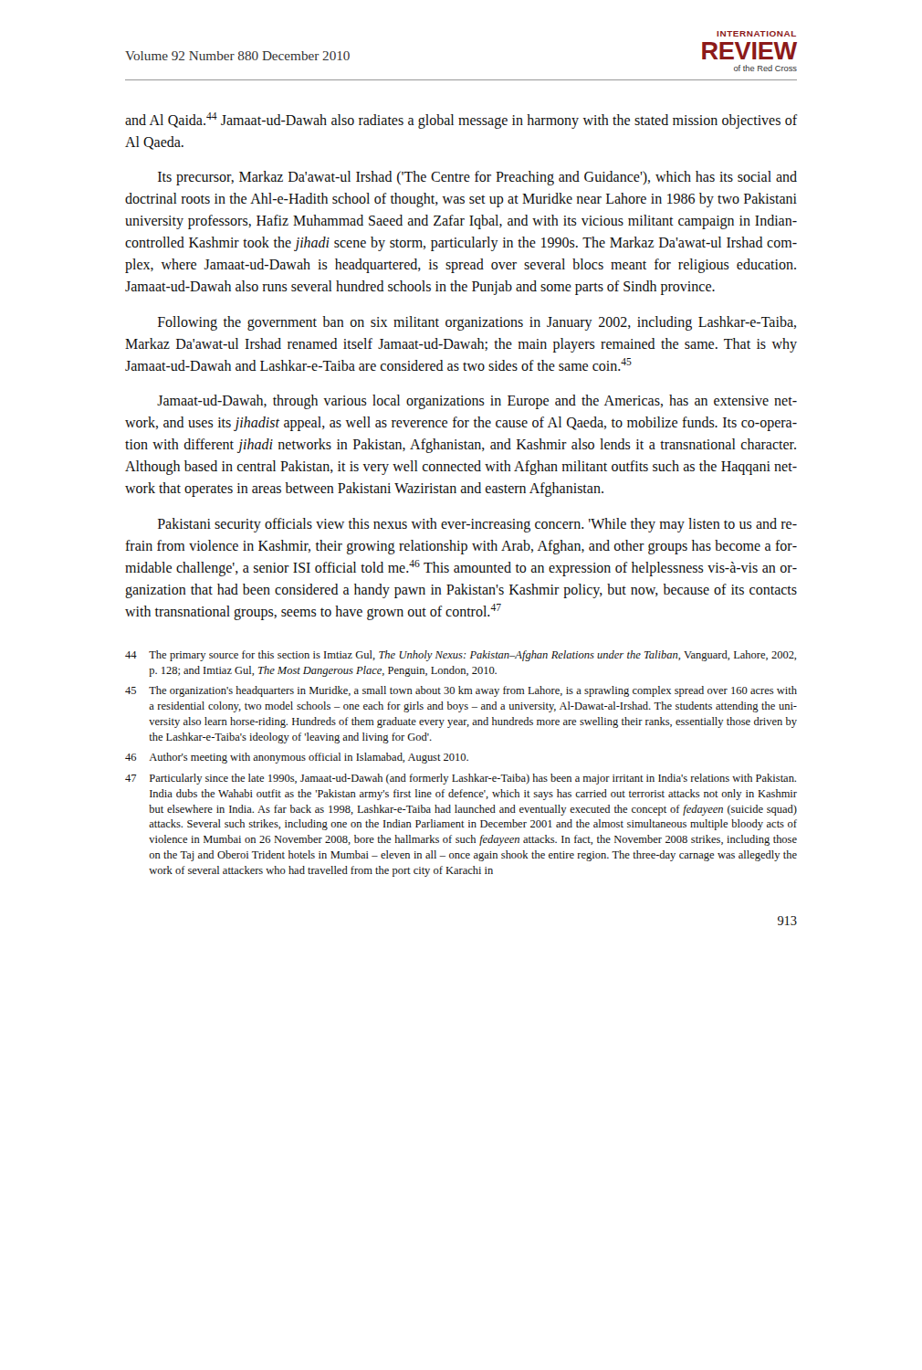Volume 92 Number 880 December 2010
INTERNATIONAL REVIEW of the Red Cross
and Al Qaida.44 Jamaat-ud-Dawah also radiates a global message in harmony with the stated mission objectives of Al Qaeda.
Its precursor, Markaz Da'awat-ul Irshad ('The Centre for Preaching and Guidance'), which has its social and doctrinal roots in the Ahl-e-Hadith school of thought, was set up at Muridke near Lahore in 1986 by two Pakistani university professors, Hafiz Muhammad Saeed and Zafar Iqbal, and with its vicious militant campaign in Indian-controlled Kashmir took the jihadi scene by storm, particularly in the 1990s. The Markaz Da'awat-ul Irshad complex, where Jamaat-ud-Dawah is headquartered, is spread over several blocs meant for religious education. Jamaat-ud-Dawah also runs several hundred schools in the Punjab and some parts of Sindh province.
Following the government ban on six militant organizations in January 2002, including Lashkar-e-Taiba, Markaz Da'awat-ul Irshad renamed itself Jamaat-ud-Dawah; the main players remained the same. That is why Jamaat-ud-Dawah and Lashkar-e-Taiba are considered as two sides of the same coin.45
Jamaat-ud-Dawah, through various local organizations in Europe and the Americas, has an extensive network, and uses its jihadist appeal, as well as reverence for the cause of Al Qaeda, to mobilize funds. Its co-operation with different jihadi networks in Pakistan, Afghanistan, and Kashmir also lends it a transnational character. Although based in central Pakistan, it is very well connected with Afghan militant outfits such as the Haqqani network that operates in areas between Pakistani Waziristan and eastern Afghanistan.
Pakistani security officials view this nexus with ever-increasing concern. 'While they may listen to us and refrain from violence in Kashmir, their growing relationship with Arab, Afghan, and other groups has become a formidable challenge', a senior ISI official told me.46 This amounted to an expression of helplessness vis-à-vis an organization that had been considered a handy pawn in Pakistan's Kashmir policy, but now, because of its contacts with transnational groups, seems to have grown out of control.47
The primary source for this section is Imtiaz Gul, The Unholy Nexus: Pakistan–Afghan Relations under the Taliban, Vanguard, Lahore, 2002, p. 128; and Imtiaz Gul, The Most Dangerous Place, Penguin, London, 2010.
The organization's headquarters in Muridke, a small town about 30 km away from Lahore, is a sprawling complex spread over 160 acres with a residential colony, two model schools – one each for girls and boys – and a university, Al-Dawat-al-Irshad. The students attending the university also learn horse-riding. Hundreds of them graduate every year, and hundreds more are swelling their ranks, essentially those driven by the Lashkar-e-Taiba's ideology of 'leaving and living for God'.
Author's meeting with anonymous official in Islamabad, August 2010.
Particularly since the late 1990s, Jamaat-ud-Dawah (and formerly Lashkar-e-Taiba) has been a major irritant in India's relations with Pakistan. India dubs the Wahabi outfit as the 'Pakistan army's first line of defence', which it says has carried out terrorist attacks not only in Kashmir but elsewhere in India. As far back as 1998, Lashkar-e-Taiba had launched and eventually executed the concept of fedayeen (suicide squad) attacks. Several such strikes, including one on the Indian Parliament in December 2001 and the almost simultaneous multiple bloody acts of violence in Mumbai on 26 November 2008, bore the hallmarks of such fedayeen attacks. In fact, the November 2008 strikes, including those on the Taj and Oberoi Trident hotels in Mumbai – eleven in all – once again shook the entire region. The three-day carnage was allegedly the work of several attackers who had travelled from the port city of Karachi in
913